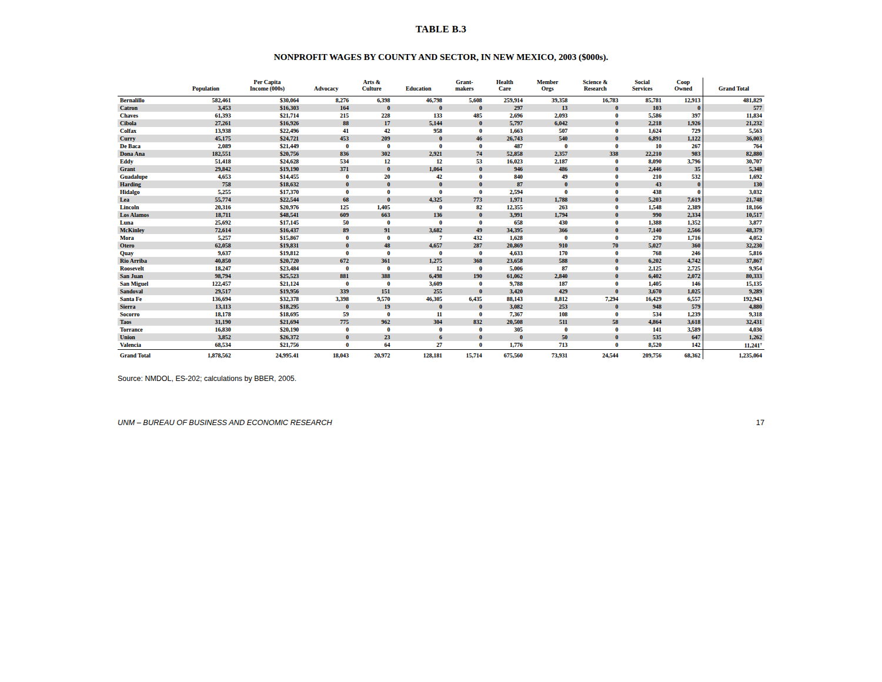TABLE B.3
NONPROFIT WAGES BY COUNTY AND SECTOR, IN NEW MEXICO, 2003 ($000s).
| | Population | Per Capita Income (000s) | Advocacy | Arts & Culture | Education | Grant- makers | Health Care | Member Orgs | Science & Research | Social Services | Coop Owned | Grand Total |
| --- | --- | --- | --- | --- | --- | --- | --- | --- | --- | --- | --- | --- |
| Bernalillo | 582,461 | $30,064 | 8,276 | 6,398 | 46,798 | 5,608 | 259,914 | 39,358 | 16,783 | 85,781 | 12,913 | 481,829 |
| Catron | 3,453 | $16,303 | 164 | 0 | 0 | 0 | 297 | 13 | 0 | 103 | 0 | 577 |
| Chaves | 61,393 | $21,714 | 215 | 228 | 133 | 485 | 2,696 | 2,093 | 0 | 5,586 | 397 | 11,834 |
| Cibola | 27,261 | $16,926 | 88 | 17 | 5,144 | 0 | 5,797 | 6,042 | 0 | 2,218 | 1,926 | 21,232 |
| Colfax | 13,938 | $22,496 | 41 | 42 | 958 | 0 | 1,663 | 507 | 0 | 1,624 | 729 | 5,563 |
| Curry | 45,175 | $24,721 | 453 | 209 | 0 | 46 | 26,743 | 540 | 0 | 6,891 | 1,122 | 36,003 |
| De Baca | 2,089 | $21,449 | 0 | 0 | 0 | 0 | 487 | 0 | 0 | 10 | 267 | 764 |
| Dona Ana | 182,551 | $20,756 | 836 | 302 | 2,921 | 74 | 52,858 | 2,357 | 338 | 22,210 | 983 | 82,880 |
| Eddy | 51,418 | $24,628 | 534 | 12 | 12 | 53 | 16,023 | 2,187 | 0 | 8,090 | 3,796 | 30,707 |
| Grant | 29,842 | $19,190 | 371 | 0 | 1,064 | 0 | 946 | 486 | 0 | 2,446 | 35 | 5,348 |
| Guadalupe | 4,653 | $14,455 | 0 | 20 | 42 | 0 | 840 | 49 | 0 | 210 | 532 | 1,692 |
| Harding | 758 | $18,632 | 0 | 0 | 0 | 0 | 87 | 0 | 0 | 43 | 0 | 130 |
| Hidalgo | 5,255 | $17,370 | 0 | 0 | 0 | 0 | 2,594 | 0 | 0 | 438 | 0 | 3,032 |
| Lea | 55,774 | $22,544 | 68 | 0 | 4,325 | 773 | 1,971 | 1,788 | 0 | 5,203 | 7,619 | 21,748 |
| Lincoln | 20,316 | $20,976 | 125 | 1,405 | 0 | 82 | 12,355 | 263 | 0 | 1,548 | 2,389 | 18,166 |
| Los Alamos | 18,711 | $48,541 | 609 | 663 | 136 | 0 | 3,991 | 1,794 | 0 | 990 | 2,334 | 10,517 |
| Luna | 25,692 | $17,145 | 50 | 0 | 0 | 0 | 658 | 430 | 0 | 1,388 | 1,352 | 3,877 |
| McKinley | 72,614 | $16,437 | 89 | 91 | 3,682 | 49 | 34,395 | 366 | 0 | 7,140 | 2,566 | 48,379 |
| Mora | 5,257 | $15,867 | 0 | 0 | 7 | 432 | 1,628 | 0 | 0 | 270 | 1,716 | 4,052 |
| Otero | 62,058 | $19,831 | 0 | 48 | 4,657 | 287 | 20,869 | 910 | 70 | 5,027 | 360 | 32,230 |
| Quay | 9,637 | $19,812 | 0 | 0 | 0 | 0 | 4,633 | 170 | 0 | 768 | 246 | 5,816 |
| Rio Arriba | 40,850 | $20,720 | 672 | 361 | 1,275 | 368 | 23,658 | 588 | 0 | 6,202 | 4,742 | 37,867 |
| Roosevelt | 18,247 | $23,484 | 0 | 0 | 12 | 0 | 5,006 | 87 | 0 | 2,125 | 2,725 | 9,954 |
| San Juan | 98,794 | $25,523 | 881 | 388 | 6,498 | 190 | 61,062 | 2,840 | 0 | 6,402 | 2,072 | 80,333 |
| San Miguel | 122,457 | $21,124 | 0 | 0 | 3,609 | 0 | 9,788 | 187 | 0 | 1,405 | 146 | 15,135 |
| Sandoval | 29,517 | $19,956 | 339 | 151 | 255 | 0 | 3,420 | 429 | 0 | 3,670 | 1,025 | 9,289 |
| Santa Fe | 136,694 | $32,378 | 3,398 | 9,570 | 46,305 | 6,435 | 88,143 | 8,812 | 7,294 | 16,429 | 6,557 | 192,943 |
| Sierra | 13,113 | $18,295 | 0 | 19 | 0 | 0 | 3,082 | 253 | 0 | 948 | 579 | 4,880 |
| Socorro | 18,178 | $18,695 | 59 | 0 | 11 | 0 | 7,367 | 108 | 0 | 534 | 1,239 | 9,318 |
| Taos | 31,190 | $21,694 | 775 | 962 | 304 | 832 | 20,508 | 511 | 58 | 4,864 | 3,618 | 32,431 |
| Torrance | 16,830 | $20,190 | 0 | 0 | 0 | 0 | 305 | 0 | 0 | 141 | 3,589 | 4,036 |
| Union | 3,852 | $26,372 | 0 | 23 | 6 | 0 | 0 | 50 | 0 | 535 | 647 | 1,262 |
| Valencia | 68,534 | $21,756 | 0 | 64 | 27 | 0 | 1,776 | 713 | 0 | 8,520 | 142 | 11,241 † |
| Grand Total | 1,878,562 | 24,995.41 | 18,043 | 20,972 | 128,181 | 15,714 | 675,560 | 73,931 | 24,544 | 209,756 | 68,362 | 1,235,064 |
Source: NMDOL, ES-202; calculations by BBER, 2005.
UNM – BUREAU OF BUSINESS AND ECONOMIC RESEARCH 17